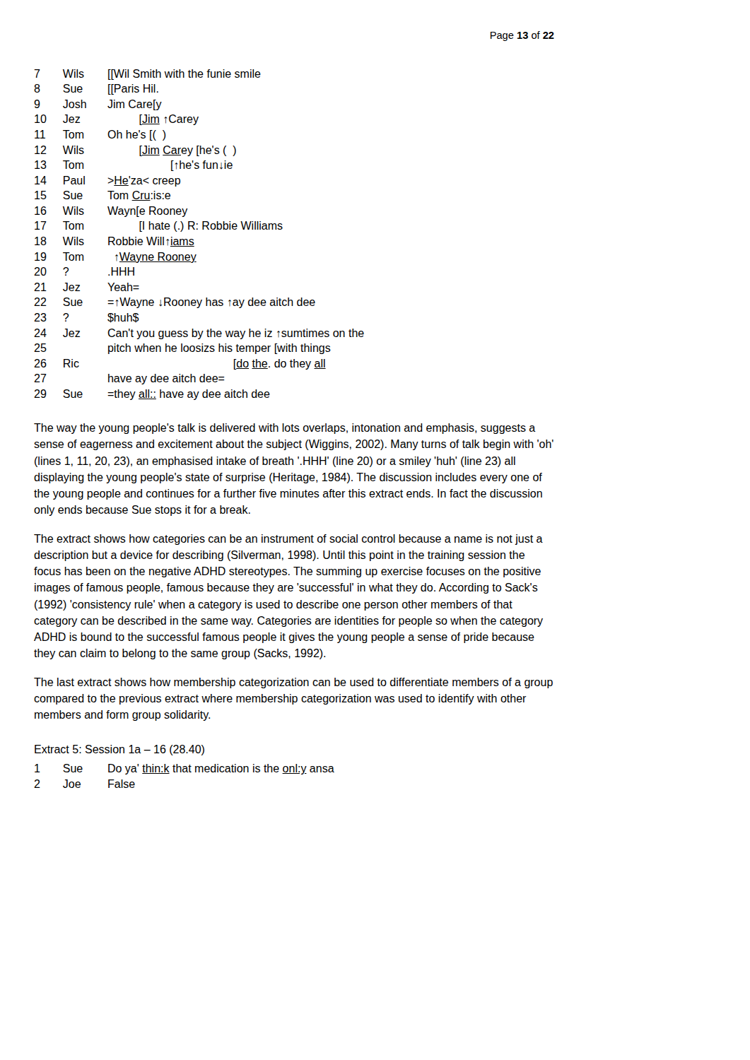Page 13 of 22
| 7 | Wils | [[Wil Smith with the funie smile |
| 8 | Sue | [[Paris Hil. |
| 9 | Josh | Jim Care[y |
| 10 | Jez | [ Jim ↑Carey |
| 11 | Tom | Oh he's [( ) |
| 12 | Wils | [ Jim Car ey [he's ( ) |
| 13 | Tom | [↑he's fun↓ie |
| 14 | Paul | > He 'za< creep |
| 15 | Sue | Tom Cru :is:e |
| 16 | Wils | Wayn[e Rooney |
| 17 | Tom | [I hate (.) R: Robbie Williams |
| 18 | Wils | Robbie Will↑ iams |
| 19 | Tom | ↑ Wayne Rooney |
| 20 | ? | .HHH |
| 21 | Jez | Yeah= |
| 22 | Sue | =↑Wayne ↓Rooney has ↑ay dee aitch dee |
| 23 | ? | $huh$ |
| 24 | Jez | Can't you guess by the way he iz ↑sumtimes on the |
| 25 | | pitch when he loosizs his temper [with things |
| 26 | Ric | [ do the . do they all |
| 27 | | have ay dee aitch dee= |
| 29 | Sue | =they all:: have ay dee aitch dee |
The way the young people's talk is delivered with lots overlaps, intonation and emphasis, suggests a sense of eagerness and excitement about the subject (Wiggins, 2002). Many turns of talk begin with 'oh' (lines 1, 11, 20, 23), an emphasised intake of breath '.HHH' (line 20) or a smiley 'huh' (line 23) all displaying the young people's state of surprise (Heritage, 1984). The discussion includes every one of the young people and continues for a further five minutes after this extract ends. In fact the discussion only ends because Sue stops it for a break.
The extract shows how categories can be an instrument of social control because a name is not just a description but a device for describing (Silverman, 1998). Until this point in the training session the focus has been on the negative ADHD stereotypes. The summing up exercise focuses on the positive images of famous people, famous because they are 'successful' in what they do. According to Sack's (1992) 'consistency rule' when a category is used to describe one person other members of that category can be described in the same way. Categories are identities for people so when the category ADHD is bound to the successful famous people it gives the young people a sense of pride because they can claim to belong to the same group (Sacks, 1992).
The last extract shows how membership categorization can be used to differentiate members of a group compared to the previous extract where membership categorization was used to identify with other members and form group solidarity.
Extract 5: Session 1a – 16 (28.40)
| 1 | Sue | Do ya' thin:k that medication is the onl:y ansa |
| 2 | Joe | False |